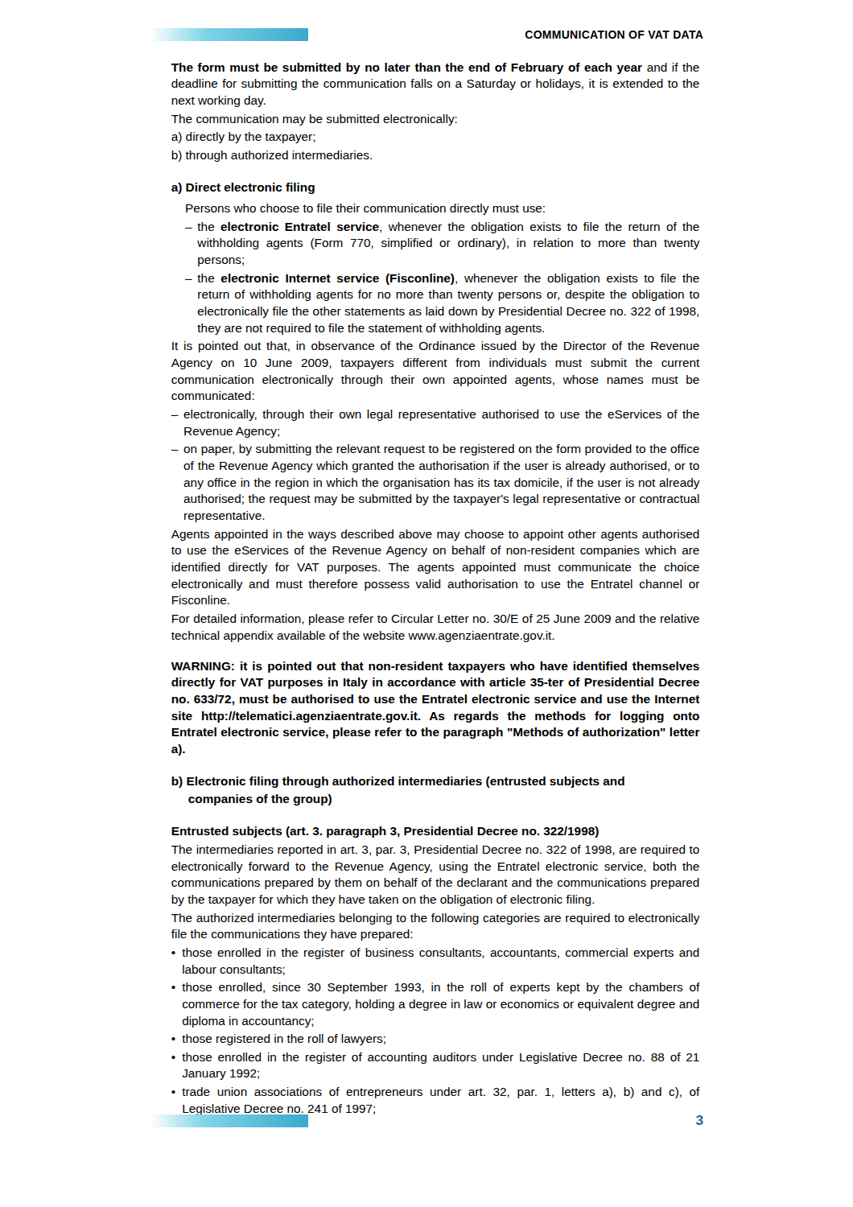COMMUNICATION OF VAT DATA
The form must be submitted by no later than the end of February of each year and if the deadline for submitting the communication falls on a Saturday or holidays, it is extended to the next working day.
The communication may be submitted electronically:
a) directly by the taxpayer;
b) through authorized intermediaries.
a) Direct electronic filing
Persons who choose to file their communication directly must use:
the electronic Entratel service, whenever the obligation exists to file the return of the withholding agents (Form 770, simplified or ordinary), in relation to more than twenty persons;
the electronic Internet service (Fisconline), whenever the obligation exists to file the return of withholding agents for no more than twenty persons or, despite the obligation to electronically file the other statements as laid down by Presidential Decree no. 322 of 1998, they are not required to file the statement of withholding agents.
It is pointed out that, in observance of the Ordinance issued by the Director of the Revenue Agency on 10 June 2009, taxpayers different from individuals must submit the current communication electronically through their own appointed agents, whose names must be communicated:
electronically, through their own legal representative authorised to use the eServices of the Revenue Agency;
on paper, by submitting the relevant request to be registered on the form provided to the office of the Revenue Agency which granted the authorisation if the user is already authorised, or to any office in the region in which the organisation has its tax domicile, if the user is not already authorised; the request may be submitted by the taxpayer's legal representative or contractual representative.
Agents appointed in the ways described above may choose to appoint other agents authorised to use the eServices of the Revenue Agency on behalf of non-resident companies which are identified directly for VAT purposes. The agents appointed must communicate the choice electronically and must therefore possess valid authorisation to use the Entratel channel or Fisconline.
For detailed information, please refer to Circular Letter no. 30/E of 25 June 2009 and the relative technical appendix available of the website www.agenziaentrate.gov.it.
WARNING: it is pointed out that non-resident taxpayers who have identified themselves directly for VAT purposes in Italy in accordance with article 35-ter of Presidential Decree no. 633/72, must be authorised to use the Entratel electronic service and use the Internet site http://telematici.agenziaentrate.gov.it. As regards the methods for logging onto Entratel electronic service, please refer to the paragraph "Methods of authorization" letter a).
b) Electronic filing through authorized intermediaries (entrusted subjects and
companies of the group)
Entrusted subjects (art. 3. paragraph 3, Presidential Decree no. 322/1998)
The intermediaries reported in art. 3, par. 3, Presidential Decree no. 322 of 1998, are required to electronically forward to the Revenue Agency, using the Entratel electronic service, both the communications prepared by them on behalf of the declarant and the communications prepared by the taxpayer for which they have taken on the obligation of electronic filing.
The authorized intermediaries belonging to the following categories are required to electronically file the communications they have prepared:
those enrolled in the register of business consultants, accountants, commercial experts and labour consultants;
those enrolled, since 30 September 1993, in the roll of experts kept by the chambers of commerce for the tax category, holding a degree in law or economics or equivalent degree and diploma in accountancy;
those registered in the roll of lawyers;
those enrolled in the register of accounting auditors under Legislative Decree no. 88 of 21 January 1992;
trade union associations of entrepreneurs under art. 32, par. 1, letters a), b) and c), of Legislative Decree no. 241 of 1997;
3